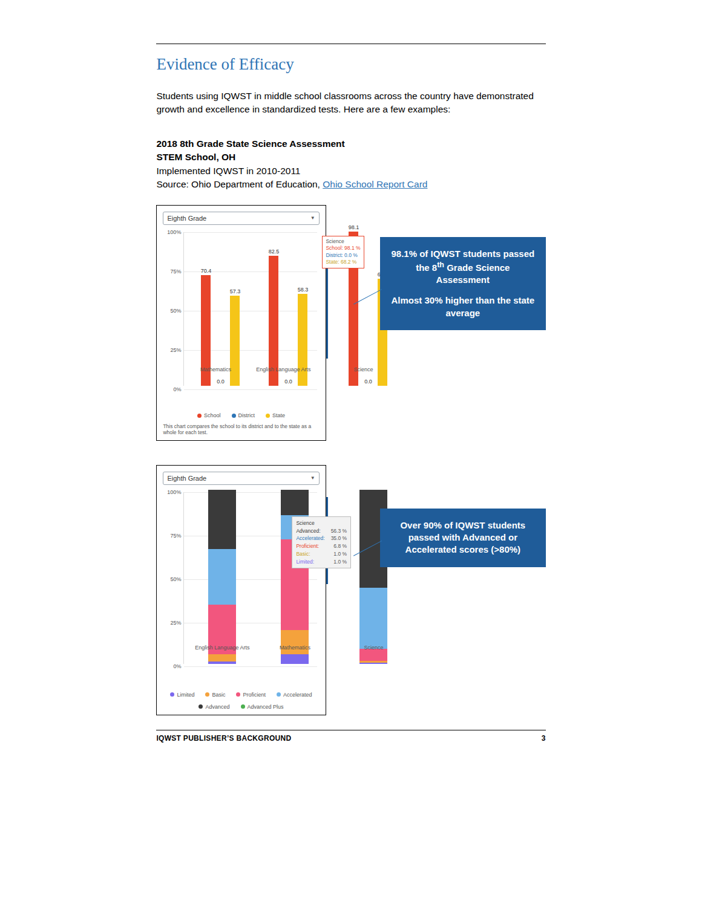Evidence of Efficacy
Students using IQWST in middle school classrooms across the country have demonstrated growth and excellence in standardized tests. Here are a few examples:
2018 8th Grade State Science Assessment
STEM School, OH
Implemented IQWST in 2010-2011
Source: Ohio Department of Education, Ohio School Report Card
Eighth Grade▼
100%
75%
50%
25%
0%
70.4
0.0
57.3
Mathematics
82.5
0.0
58.3
English Language Arts
98.1
0.0
68.2
Science
Science
School: 98.1 %
District: 0.0 %
State: 68.2 %
School
District
State
This chart compares the school to its district and to the state as a whole for each test.
98.1% of IQWST students passed the 8th Grade Science Assessment Almost 30% higher than the state average
Eighth Grade▼
100%
75%
50%
25%
0%
English Language Arts
Mathematics
Science
Science
Advanced: 56.3 %
Accelerated: 35.0 %
Proficient: 6.8 %
Basic: 1.0 %
Limited: 1.0 %
Limited
Basic
Proficient
Accelerated
Advanced
Advanced Plus
Over 90% of IQWST students passed with Advanced or Accelerated scores (>80%)
IQWST PUBLISHER’S BACKGROUND 3